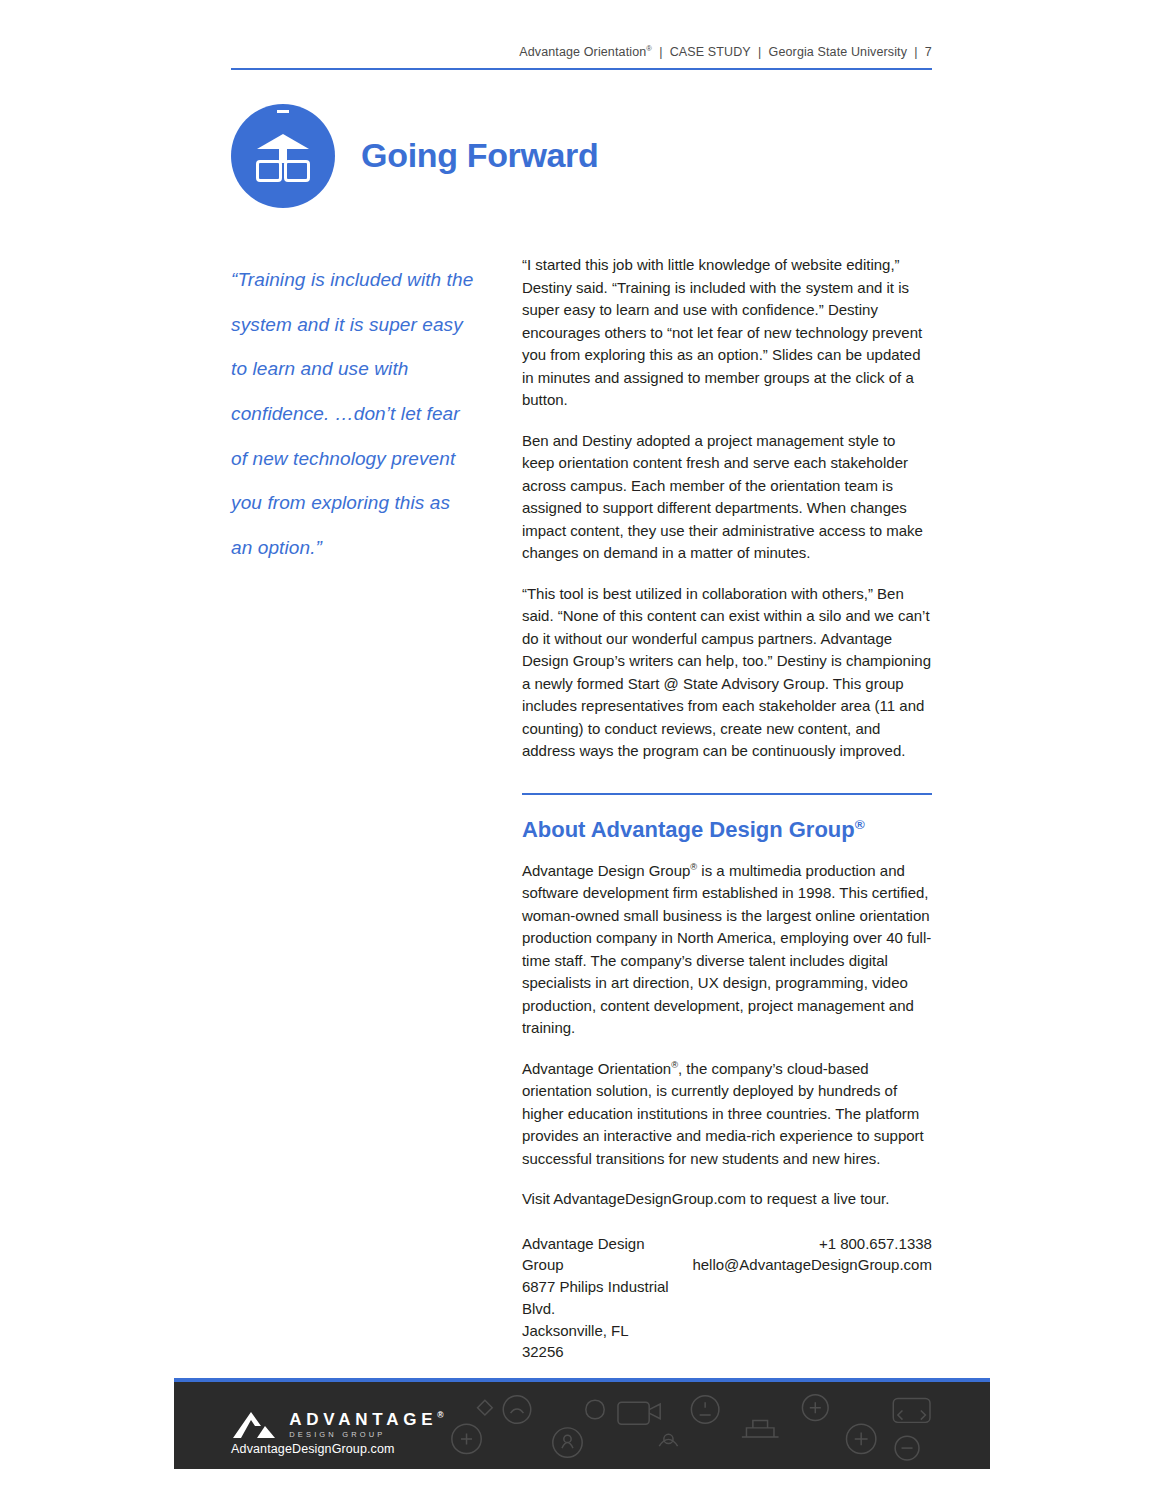Advantage Orientation® | CASE STUDY | Georgia State University | 7
Going Forward
“Training is included with the system and it is super easy to learn and use with confidence. …don’t let fear of new technology prevent you from exploring this as an option.”
“I started this job with little knowledge of website editing,” Destiny said. “Training is included with the system and it is super easy to learn and use with confidence.” Destiny encourages others to “not let fear of new technology prevent you from exploring this as an option.” Slides can be updated in minutes and assigned to member groups at the click of a button.
Ben and Destiny adopted a project management style to keep orientation content fresh and serve each stakeholder across campus. Each member of the orientation team is assigned to support different departments. When changes impact content, they use their administrative access to make changes on demand in a matter of minutes.
“This tool is best utilized in collaboration with others,” Ben said. “None of this content can exist within a silo and we can’t do it without our wonderful campus partners. Advantage Design Group’s writers can help, too.” Destiny is championing a newly formed Start @ State Advisory Group. This group includes representatives from each stakeholder area (11 and counting) to conduct reviews, create new content, and address ways the program can be continuously improved.
About Advantage Design Group®
Advantage Design Group® is a multimedia production and software development firm established in 1998. This certified, woman-owned small business is the largest online orientation production company in North America, employing over 40 full-time staff. The company’s diverse talent includes digital specialists in art direction, UX design, programming, video production, content development, project management and training.
Advantage Orientation®, the company’s cloud-based orientation solution, is currently deployed by hundreds of higher education institutions in three countries. The platform provides an interactive and media-rich experience to support successful transitions for new students and new hires.
Visit AdvantageDesignGroup.com to request a live tour.
Advantage Design Group
6877 Philips Industrial Blvd.
Jacksonville, FL 32256
+1 800.657.1338
hello@AdvantageDesignGroup.com
ADVANTAGE®
DESIGN GROUP
AdvantageDesignGroup.com